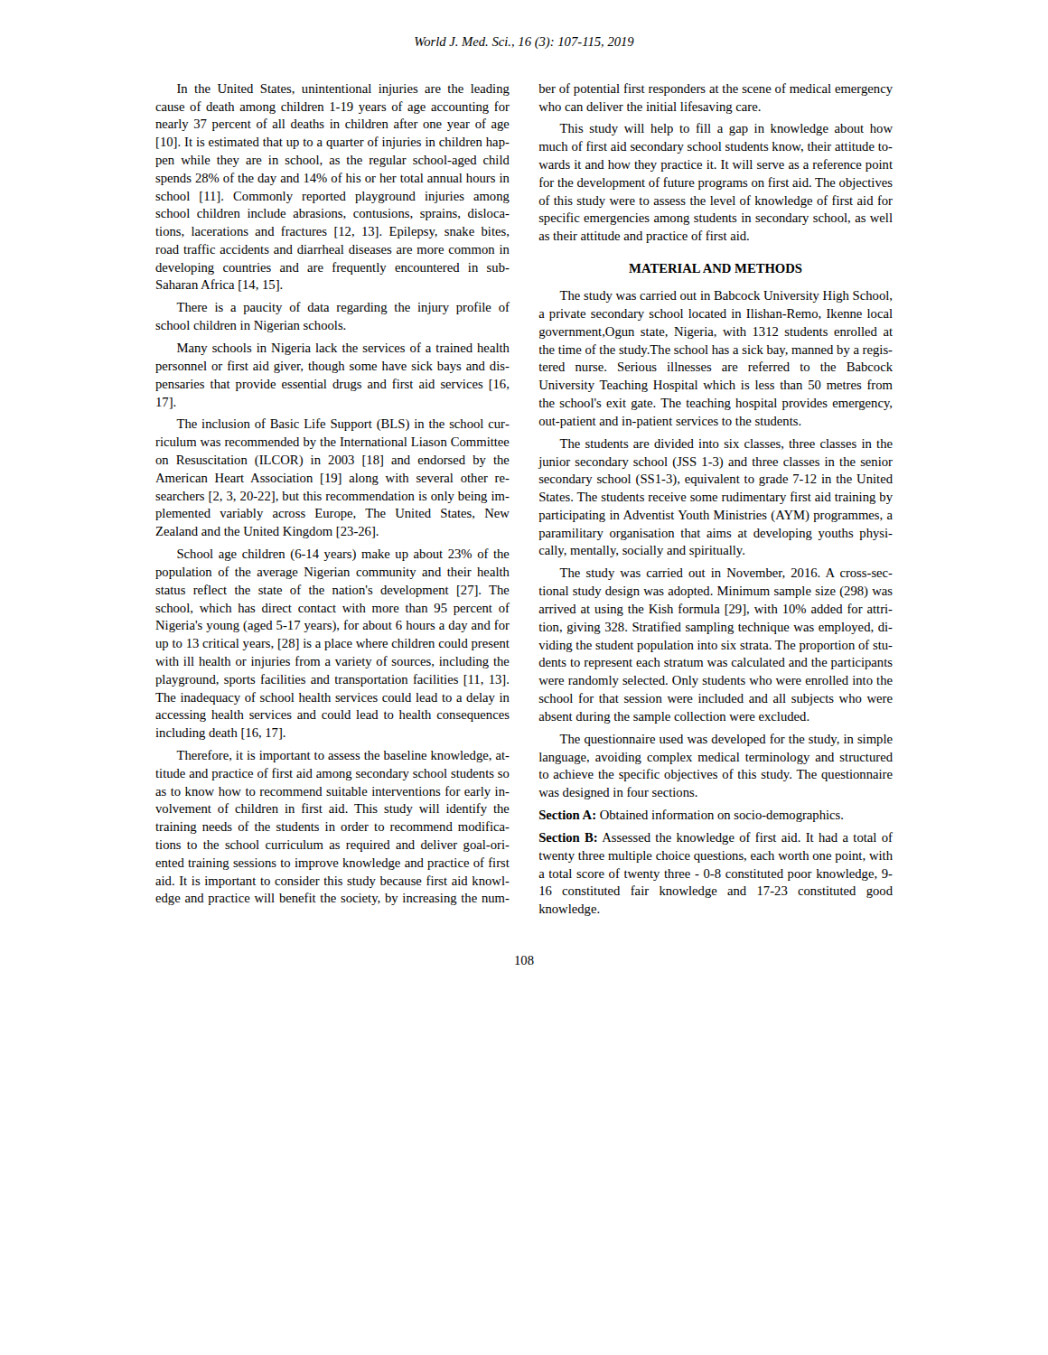World J. Med. Sci., 16 (3): 107-115, 2019
In the United States, unintentional injuries are the leading cause of death among children 1-19 years of age accounting for nearly 37 percent of all deaths in children after one year of age [10]. It is estimated that up to a quarter of injuries in children happen while they are in school, as the regular school-aged child spends 28% of the day and 14% of his or her total annual hours in school [11]. Commonly reported playground injuries among school children include abrasions, contusions, sprains, dislocations, lacerations and fractures [12, 13]. Epilepsy, snake bites, road traffic accidents and diarrheal diseases are more common in developing countries and are frequently encountered in sub-Saharan Africa [14, 15].
There is a paucity of data regarding the injury profile of school children in Nigerian schools.
Many schools in Nigeria lack the services of a trained health personnel or first aid giver, though some have sick bays and dispensaries that provide essential drugs and first aid services [16, 17].
The inclusion of Basic Life Support (BLS) in the school curriculum was recommended by the International Liason Committee on Resuscitation (ILCOR) in 2003 [18] and endorsed by the American Heart Association [19] along with several other researchers [2, 3, 20-22], but this recommendation is only being implemented variably across Europe, The United States, New Zealand and the United Kingdom [23-26].
School age children (6-14 years) make up about 23% of the population of the average Nigerian community and their health status reflect the state of the nation's development [27]. The school, which has direct contact with more than 95 percent of Nigeria's young (aged 5-17 years), for about 6 hours a day and for up to 13 critical years, [28] is a place where children could present with ill health or injuries from a variety of sources, including the playground, sports facilities and transportation facilities [11, 13]. The inadequacy of school health services could lead to a delay in accessing health services and could lead to health consequences including death [16, 17].
Therefore, it is important to assess the baseline knowledge, attitude and practice of first aid among secondary school students so as to know how to recommend suitable interventions for early involvement of children in first aid. This study will identify the training needs of the students in order to recommend modifications to the school curriculum as required and deliver goal-oriented training sessions to improve knowledge and practice of first aid. It is important to consider this study because first aid knowledge and practice will benefit the society, by increasing the number of potential first responders at the scene of medical emergency who can deliver the initial lifesaving care.
This study will help to fill a gap in knowledge about how much of first aid secondary school students know, their attitude towards it and how they practice it. It will serve as a reference point for the development of future programs on first aid. The objectives of this study were to assess the level of knowledge of first aid for specific emergencies among students in secondary school, as well as their attitude and practice of first aid.
Material and Methods
The study was carried out in Babcock University High School, a private secondary school located in Ilishan-Remo, Ikenne local government,Ogun state, Nigeria, with 1312 students enrolled at the time of the study.The school has a sick bay, manned by a registered nurse. Serious illnesses are referred to the Babcock University Teaching Hospital which is less than 50 metres from the school's exit gate. The teaching hospital provides emergency, out-patient and in-patient services to the students.
The students are divided into six classes, three classes in the junior secondary school (JSS 1-3) and three classes in the senior secondary school (SS1-3), equivalent to grade 7-12 in the United States. The students receive some rudimentary first aid training by participating in Adventist Youth Ministries (AYM) programmes, a paramilitary organisation that aims at developing youths physically, mentally, socially and spiritually.
The study was carried out in November, 2016. A cross-sectional study design was adopted. Minimum sample size (298) was arrived at using the Kish formula [29], with 10% added for attrition, giving 328. Stratified sampling technique was employed, dividing the student population into six strata. The proportion of students to represent each stratum was calculated and the participants were randomly selected. Only students who were enrolled into the school for that session were included and all subjects who were absent during the sample collection were excluded.
The questionnaire used was developed for the study, in simple language, avoiding complex medical terminology and structured to achieve the specific objectives of this study. The questionnaire was designed in four sections.
Section A: Obtained information on socio-demographics.
Section B: Assessed the knowledge of first aid. It had a total of twenty three multiple choice questions, each worth one point, with a total score of twenty three - 0-8 constituted poor knowledge, 9-16 constituted fair knowledge and 17-23 constituted good knowledge.
108